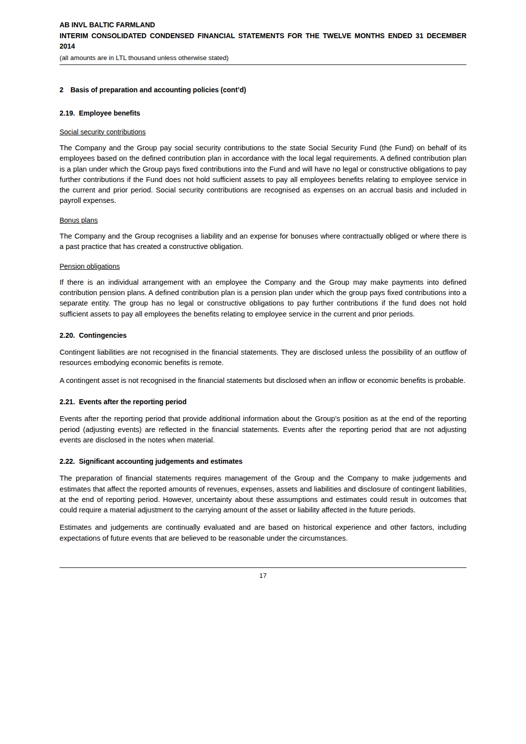AB INVL BALTIC FARMLAND
INTERIM CONSOLIDATED CONDENSED FINANCIAL STATEMENTS FOR THE TWELVE MONTHS ENDED 31 DECEMBER 2014
(all amounts are in LTL thousand unless otherwise stated)
2 Basis of preparation and accounting policies (cont’d)
2.19. Employee benefits
Social security contributions
The Company and the Group pay social security contributions to the state Social Security Fund (the Fund) on behalf of its employees based on the defined contribution plan in accordance with the local legal requirements. A defined contribution plan is a plan under which the Group pays fixed contributions into the Fund and will have no legal or constructive obligations to pay further contributions if the Fund does not hold sufficient assets to pay all employees benefits relating to employee service in the current and prior period. Social security contributions are recognised as expenses on an accrual basis and included in payroll expenses.
Bonus plans
The Company and the Group recognises a liability and an expense for bonuses where contractually obliged or where there is a past practice that has created a constructive obligation.
Pension obligations
If there is an individual arrangement with an employee the Company and the Group may make payments into defined contribution pension plans. A defined contribution plan is a pension plan under which the group pays fixed contributions into a separate entity. The group has no legal or constructive obligations to pay further contributions if the fund does not hold sufficient assets to pay all employees the benefits relating to employee service in the current and prior periods.
2.20. Contingencies
Contingent liabilities are not recognised in the financial statements. They are disclosed unless the possibility of an outflow of resources embodying economic benefits is remote.
A contingent asset is not recognised in the financial statements but disclosed when an inflow or economic benefits is probable.
2.21. Events after the reporting period
Events after the reporting period that provide additional information about the Group’s position as at the end of the reporting period (adjusting events) are reflected in the financial statements. Events after the reporting period that are not adjusting events are disclosed in the notes when material.
2.22. Significant accounting judgements and estimates
The preparation of financial statements requires management of the Group and the Company to make judgements and estimates that affect the reported amounts of revenues, expenses, assets and liabilities and disclosure of contingent liabilities, at the end of reporting period. However, uncertainty about these assumptions and estimates could result in outcomes that could require a material adjustment to the carrying amount of the asset or liability affected in the future periods.
Estimates and judgements are continually evaluated and are based on historical experience and other factors, including expectations of future events that are believed to be reasonable under the circumstances.
17